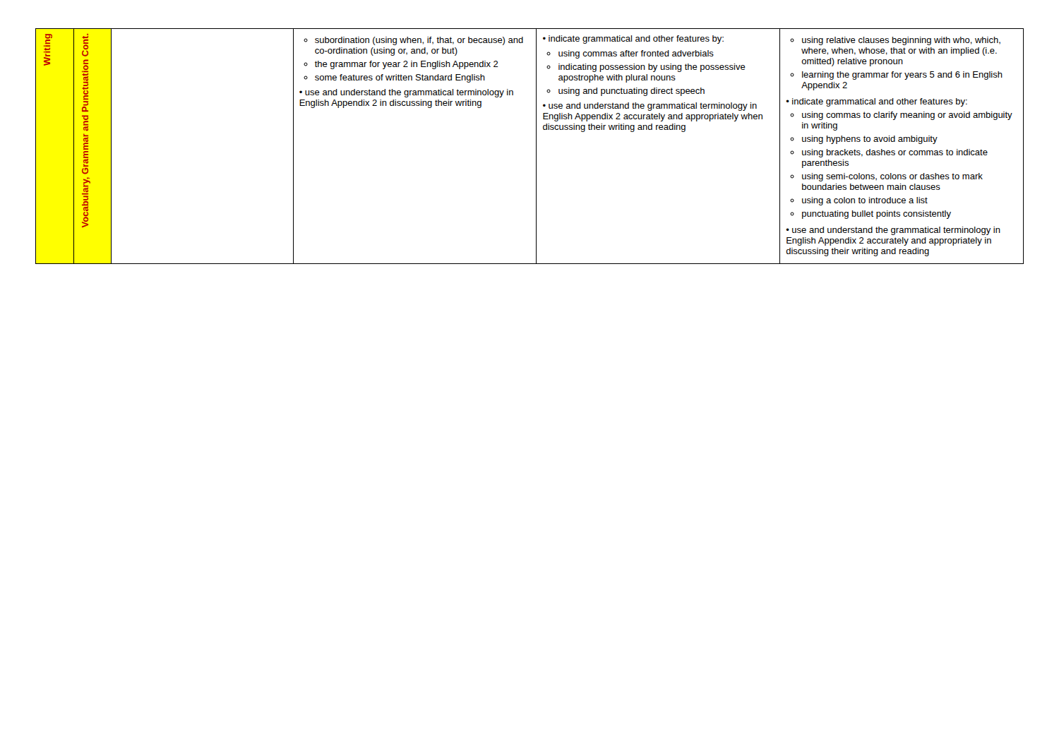| Writing | Vocabulary, Grammar and Punctuation Cont. | | subordination (using when, if, that, or because) and co-ordination (using or, and, or but) the grammar for year 2 in English Appendix 2 some features of written Standard English • use and understand the grammatical terminology in English Appendix 2 in discussing their writing | • indicate grammatical and other features by: using commas after fronted adverbials indicating possession by using the possessive apostrophe with plural nouns using and punctuating direct speech • use and understand the grammatical terminology in English Appendix 2 accurately and appropriately when discussing their writing and reading | using relative clauses beginning with who, which, where, when, whose, that or with an implied (i.e. omitted) relative pronoun learning the grammar for years 5 and 6 in English Appendix 2 • indicate grammatical and other features by: using commas to clarify meaning or avoid ambiguity in writing using hyphens to avoid ambiguity using brackets, dashes or commas to indicate parenthesis using semi-colons, colons or dashes to mark boundaries between main clauses using a colon to introduce a list punctuating bullet points consistently • use and understand the grammatical terminology in English Appendix 2 accurately and appropriately in discussing their writing and reading |